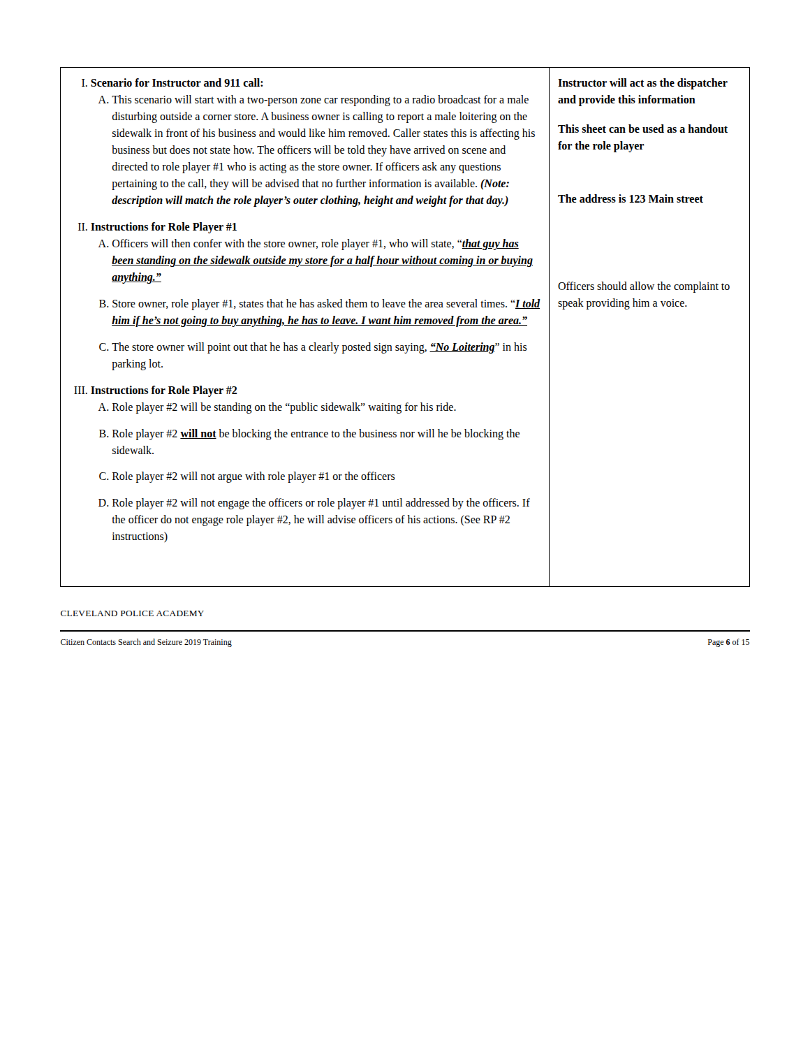| Scenario for Instructor and 911 call: This scenario will start with a two-person zone car responding to a radio broadcast for a male disturbing outside a corner store. A business owner is calling to report a male loitering on the sidewalk in front of his business and would like him removed. Caller states this is affecting his business but does not state how. The officers will be told they have arrived on scene and directed to role player #1 who is acting as the store owner. If officers ask any questions pertaining to the call, they will be advised that no further information is available. (Note: description will match the role player’s outer clothing, height and weight for that day.) Instructions for Role Player #1 Officers will then confer with the store owner, role player #1, who will state, “ that guy has been standing on the sidewalk outside my store for a half hour without coming in or buying anything.” Store owner, role player #1, states that he has asked them to leave the area several times. “ I told him if he’s not going to buy anything, he has to leave. I want him removed from the area.” The store owner will point out that he has a clearly posted sign saying, “No Loitering ” in his parking lot. Instructions for Role Player #2 Role player #2 will be standing on the “public sidewalk” waiting for his ride. Role player #2 will not be blocking the entrance to the business nor will he be blocking the sidewalk. Role player #2 will not argue with role player #1 or the officers Role player #2 will not engage the officers or role player #1 until addressed by the officers. If the officer do not engage role player #2, he will advise officers of his actions. (See RP #2 instructions) | Instructor will act as the dispatcher and provide this information This sheet can be used as a handout for the role player The address is 123 Main street Officers should allow the complaint to speak providing him a voice. |
CLEVELAND POLICE ACADEMY
Citizen Contacts Search and Seizure 2019 Training Page 6 of 15